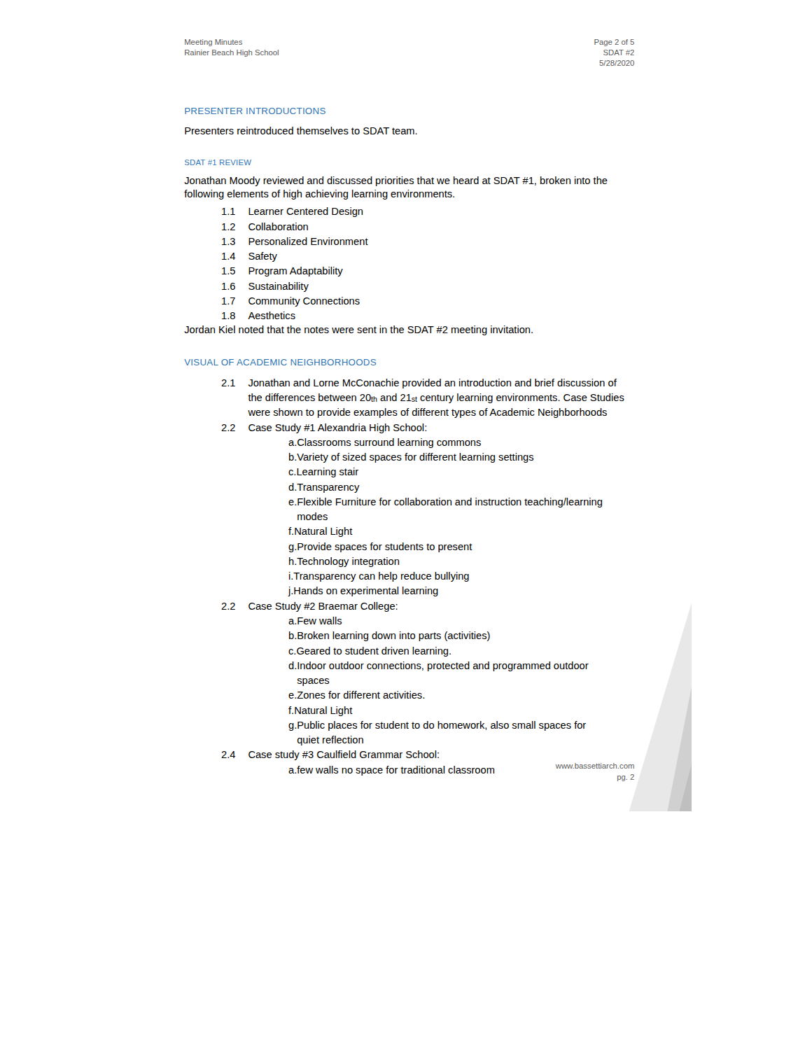Meeting Minutes
Rainier Beach High School
Page 2 of 5
SDAT #2
5/28/2020
Presenter Introductions
Presenters reintroduced themselves to SDAT team.
SDAT #1 Review
Jonathan Moody reviewed and discussed priorities that we heard at SDAT #1, broken into the following elements of high achieving learning environments.
1.1
Learner Centered Design
1.2
Collaboration
1.3
Personalized Environment
1.4
Safety
1.5
Program Adaptability
1.6
Sustainability
1.7
Community Connections
1.8
Aesthetics
Jordan Kiel noted that the notes were sent in the SDAT #2 meeting invitation.
Visual of Academic Neighborhoods
2.1
Jonathan and Lorne McConachie provided an introduction and brief discussion of the differences between 20th and 21st century learning environments. Case Studies were shown to provide examples of different types of Academic Neighborhoods
2.2
Case Study #1 Alexandria High School:
a.
Classrooms surround learning commons
b.
Variety of sized spaces for different learning settings
c.
Learning stair
d.
Transparency
e.
Flexible Furniture for collaboration and instruction teaching/learning modes
f.
Natural Light
g.
Provide spaces for students to present
h.
Technology integration
i.
Transparency can help reduce bullying
j.
Hands on experimental learning
2.2
Case Study #2 Braemar College:
a.
Few walls
b.
Broken learning down into parts (activities)
c.
Geared to student driven learning.
d.
Indoor outdoor connections, protected and programmed outdoor spaces
e.
Zones for different activities.
f.
Natural Light
g.
Public places for student to do homework, also small spaces for quiet reflection
2.4
Case study #3 Caulfield Grammar School:
a.
few walls no space for traditional classroom
www.bassettiarch.com
pg. 2